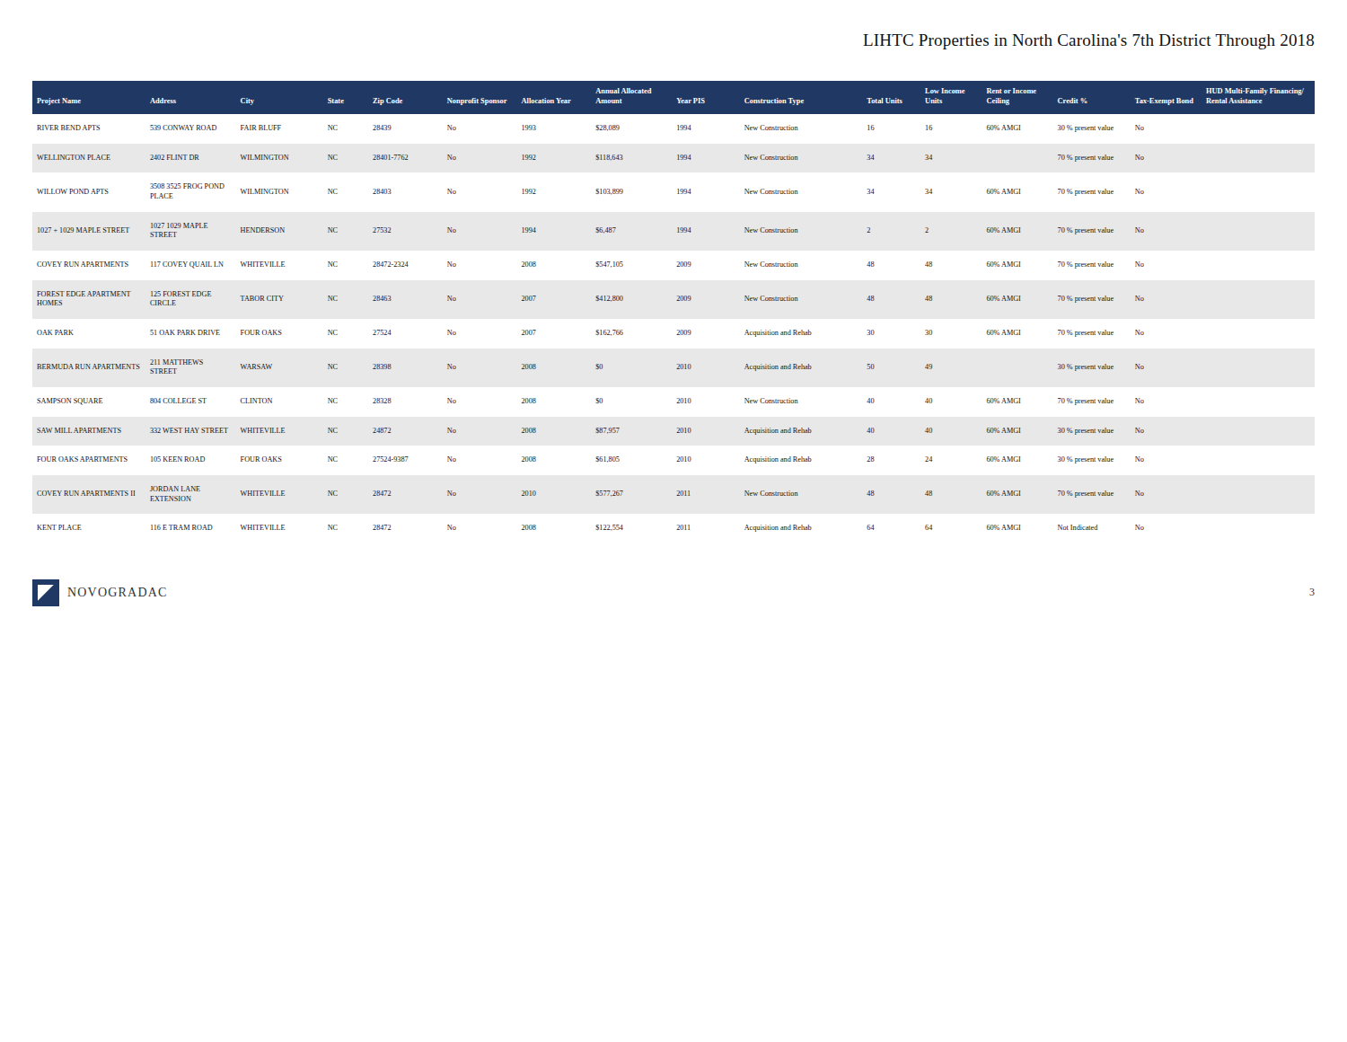LIHTC Properties in North Carolina's 7th District Through 2018
| Project Name | Address | City | State | Zip Code | Nonprofit Sponsor | Allocation Year | Annual Allocated Amount | Year PIS | Construction Type | Total Units | Low Income Units | Rent or Income Ceiling | Credit % | Tax-Exempt Bond | HUD Multi-Family Financing/ Rental Assistance |
| --- | --- | --- | --- | --- | --- | --- | --- | --- | --- | --- | --- | --- | --- | --- | --- |
| RIVER BEND APTS | 539 CONWAY ROAD | FAIR BLUFF | NC | 28439 | No | 1993 | $28,089 | 1994 | New Construction | 16 | 16 | 60% AMGI | 30 % present value | No | |
| WELLINGTON PLACE | 2402 FLINT DR | WILMINGTON | NC | 28401-7762 | No | 1992 | $118,643 | 1994 | New Construction | 34 | 34 | | 70 % present value | No | |
| WILLOW POND APTS | 3508 3525 FROG POND PLACE | WILMINGTON | NC | 28403 | No | 1992 | $103,899 | 1994 | New Construction | 34 | 34 | 60% AMGI | 70 % present value | No | |
| 1027 + 1029 MAPLE STREET | 1027 1029 MAPLE STREET | HENDERSON | NC | 27532 | No | 1994 | $6,487 | 1994 | New Construction | 2 | 2 | 60% AMGI | 70 % present value | No | |
| COVEY RUN APARTMENTS | 117 COVEY QUAIL LN | WHITEVILLE | NC | 28472-2324 | No | 2008 | $547,105 | 2009 | New Construction | 48 | 48 | 60% AMGI | 70 % present value | No | |
| FOREST EDGE APARTMENT HOMES | 125 FOREST EDGE CIRCLE | TABOR CITY | NC | 28463 | No | 2007 | $412,800 | 2009 | New Construction | 48 | 48 | 60% AMGI | 70 % present value | No | |
| OAK PARK | 51 OAK PARK DRIVE | FOUR OAKS | NC | 27524 | No | 2007 | $162,766 | 2009 | Acquisition and Rehab | 30 | 30 | 60% AMGI | 70 % present value | No | |
| BERMUDA RUN APARTMENTS | 211 MATTHEWS STREET | WARSAW | NC | 28398 | No | 2008 | $0 | 2010 | Acquisition and Rehab | 50 | 49 | | 30 % present value | No | |
| SAMPSON SQUARE | 804 COLLEGE ST | CLINTON | NC | 28328 | No | 2008 | $0 | 2010 | New Construction | 40 | 40 | 60% AMGI | 70 % present value | No | |
| SAW MILL APARTMENTS | 332 WEST HAY STREET | WHITEVILLE | NC | 24872 | No | 2008 | $87,957 | 2010 | Acquisition and Rehab | 40 | 40 | 60% AMGI | 30 % present value | No | |
| FOUR OAKS APARTMENTS | 105 KEEN ROAD | FOUR OAKS | NC | 27524-9387 | No | 2008 | $61,805 | 2010 | Acquisition and Rehab | 28 | 24 | 60% AMGI | 30 % present value | No | |
| COVEY RUN APARTMENTS II | JORDAN LANE EXTENSION | WHITEVILLE | NC | 28472 | No | 2010 | $577,267 | 2011 | New Construction | 48 | 48 | 60% AMGI | 70 % present value | No | |
| KENT PLACE | 116 E TRAM ROAD | WHITEVILLE | NC | 28472 | No | 2008 | $122,554 | 2011 | Acquisition and Rehab | 64 | 64 | 60% AMGI | Not Indicated | No | |
NOVOGRADAC
3